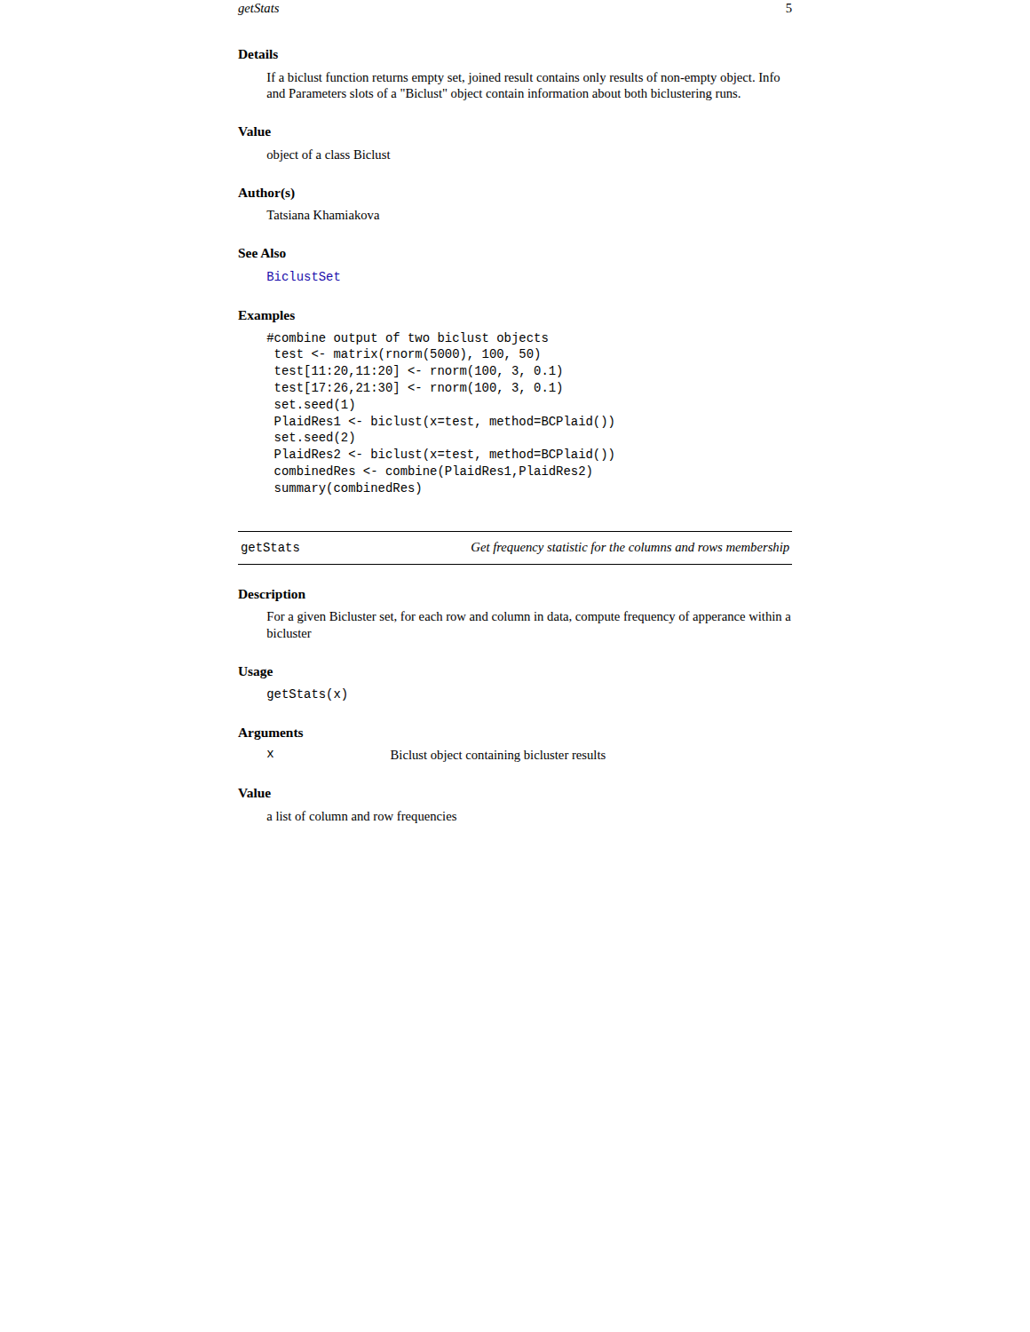getStats 5
Details
If a biclust function returns empty set, joined result contains only results of non-empty object. Info and Parameters slots of a "Biclust" object contain information about both biclustering runs.
Value
object of a class Biclust
Author(s)
Tatsiana Khamiakova
See Also
BiclustSet
Examples
#combine output of two biclust objects
 test <- matrix(rnorm(5000), 100, 50)
 test[11:20,11:20] <- rnorm(100, 3, 0.1)
 test[17:26,21:30] <- rnorm(100, 3, 0.1)
 set.seed(1)
 PlaidRes1 <- biclust(x=test, method=BCPlaid())
 set.seed(2)
 PlaidRes2 <- biclust(x=test, method=BCPlaid())
 combinedRes <- combine(PlaidRes1,PlaidRes2)
 summary(combinedRes)
getStats Get frequency statistic for the columns and rows membership
Description
For a given Bicluster set, for each row and column in data, compute frequency of apperance within a bicluster
Usage
getStats(x)
Arguments
x
Biclust object containing bicluster results
Value
a list of column and row frequencies